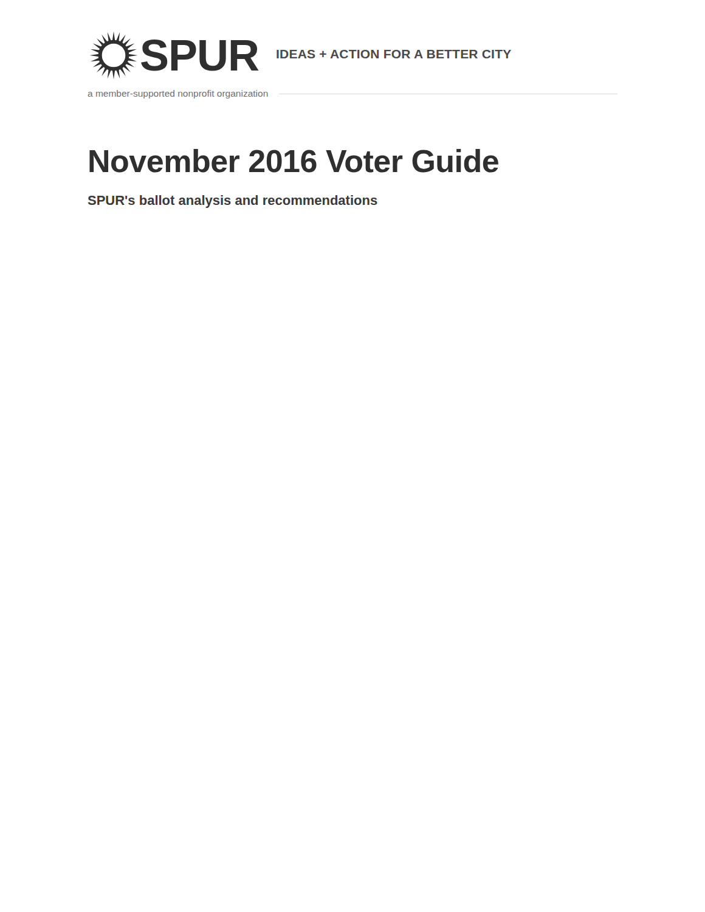SPUR
IDEAS + ACTION FOR A BETTER CITY
a member-supported nonprofit organization
November 2016 Voter Guide
SPUR's ballot analysis and recommendations